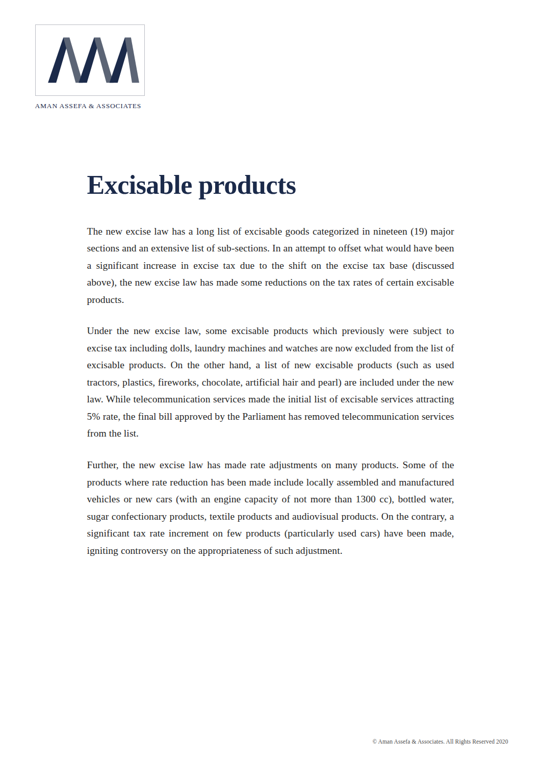AMAN ASSEFA & ASSOCIATES
Excisable products
The new excise law has a long list of excisable goods categorized in nineteen (19) major sections and an extensive list of sub-sections. In an attempt to offset what would have been a significant increase in excise tax due to the shift on the excise tax base (discussed above), the new excise law has made some reductions on the tax rates of certain excisable products.
Under the new excise law, some excisable products which previously were subject to excise tax including dolls, laundry machines and watches are now excluded from the list of excisable products. On the other hand, a list of new excisable products (such as used tractors, plastics, fireworks, chocolate, artificial hair and pearl) are included under the new law. While telecommunication services made the initial list of excisable services attracting 5% rate, the final bill approved by the Parliament has removed telecommunication services from the list.
Further, the new excise law has made rate adjustments on many products. Some of the products where rate reduction has been made include locally assembled and manufactured vehicles or new cars (with an engine capacity of not more than 1300 cc), bottled water, sugar confectionary products, textile products and audiovisual products. On the contrary, a significant tax rate increment on few products (particularly used cars) have been made, igniting controversy on the appropriateness of such adjustment.
© Aman Assefa & Associates. All Rights Reserved 2020